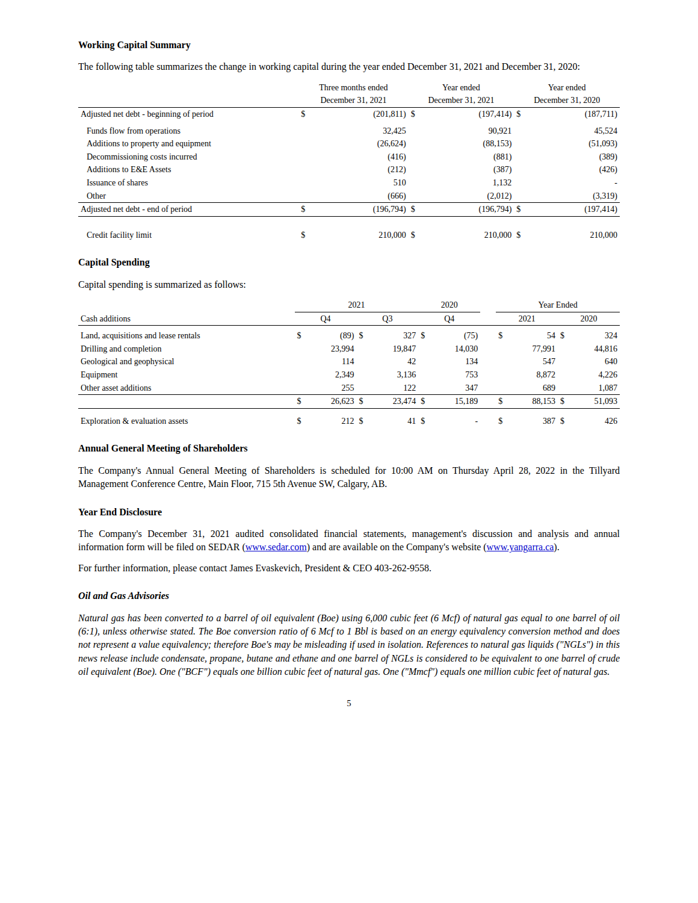Working Capital Summary
The following table summarizes the change in working capital during the year ended December 31, 2021 and December 31, 2020:
| | Three months ended | Year ended | Year ended |
| | December 31, 2021 | December 31, 2021 | December 31, 2020 |
| Adjusted net debt - beginning of period | $ | (201,811) | $ | (197,414) | $ | (187,711) |
| Funds flow from operations | | 32,425 | | 90,921 | | 45,524 |
| Additions to property and equipment | | (26,624) | | (88,153) | | (51,093) |
| Decommissioning costs incurred | | (416) | | (881) | | (389) |
| Additions to E&E Assets | | (212) | | (387) | | (426) |
| Issuance of shares | | 510 | | 1,132 | | - |
| Other | | (666) | | (2,012) | | (3,319) |
| Adjusted net debt - end of period | $ | (196,794) | $ | (196,794) | $ | (197,414) |
| Credit facility limit | $ | 210,000 | $ | 210,000 | $ | 210,000 |
Capital Spending
Capital spending is summarized as follows:
| | 2021 | 2020 | | Year Ended |
| Cash additions | Q4 | Q3 | Q4 | | 2021 | 2020 |
| Land, acquisitions and lease rentals | $ | (89) | $ | 327 | $ | (75) | | $ | 54 | $ | 324 |
| Drilling and completion | | 23,994 | | 19,847 | | 14,030 | | | 77,991 | | 44,816 |
| Geological and geophysical | | 114 | | 42 | | 134 | | | 547 | | 640 |
| Equipment | | 2,349 | | 3,136 | | 753 | | | 8,872 | | 4,226 |
| Other asset additions | | 255 | | 122 | | 347 | | | 689 | | 1,087 |
| | $ | 26,623 | $ | 23,474 | $ | 15,189 | | $ | 88,153 | $ | 51,093 |
| Exploration & evaluation assets | $ | 212 | $ | 41 | $ | - | | $ | 387 | $ | 426 |
Annual General Meeting of Shareholders
The Company's Annual General Meeting of Shareholders is scheduled for 10:00 AM on Thursday April 28, 2022 in the Tillyard Management Conference Centre, Main Floor, 715 5th Avenue SW, Calgary, AB.
Year End Disclosure
The Company's December 31, 2021 audited consolidated financial statements, management's discussion and analysis and annual information form will be filed on SEDAR (www.sedar.com) and are available on the Company's website (www.yangarra.ca).
For further information, please contact James Evaskevich, President & CEO 403-262-9558.
Oil and Gas Advisories
Natural gas has been converted to a barrel of oil equivalent (Boe) using 6,000 cubic feet (6 Mcf) of natural gas equal to one barrel of oil (6:1), unless otherwise stated. The Boe conversion ratio of 6 Mcf to 1 Bbl is based on an energy equivalency conversion method and does not represent a value equivalency; therefore Boe's may be misleading if used in isolation. References to natural gas liquids ("NGLs") in this news release include condensate, propane, butane and ethane and one barrel of NGLs is considered to be equivalent to one barrel of crude oil equivalent (Boe). One ("BCF") equals one billion cubic feet of natural gas. One ("Mmcf") equals one million cubic feet of natural gas.
5